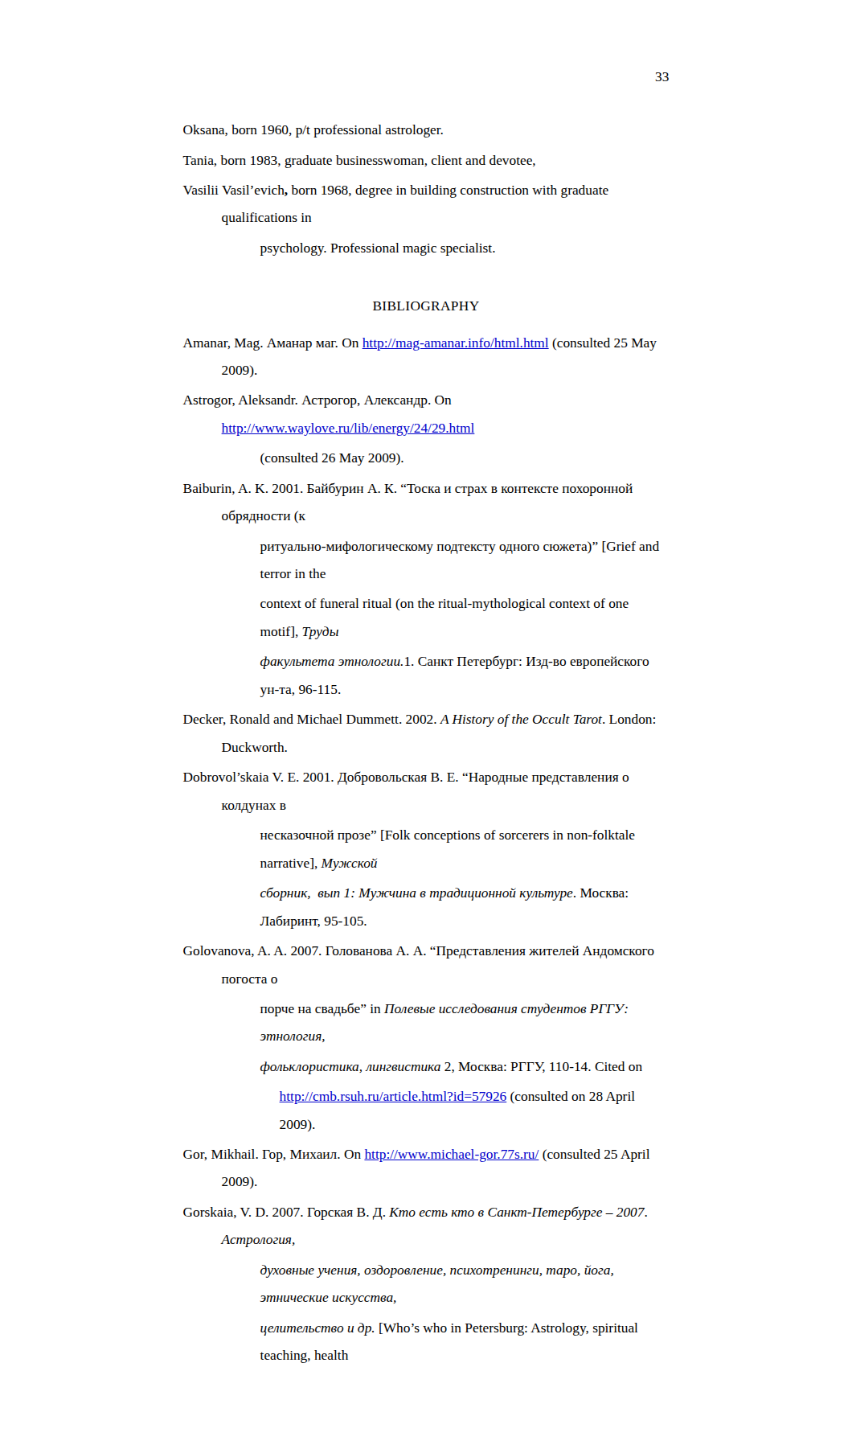33
Oksana, born 1960, p/t professional astrologer.
Tania, born 1983, graduate businesswoman, client and devotee,
Vasilii Vasil’evich, born 1968, degree in building construction with graduate qualifications in
psychology. Professional magic specialist.
BIBLIOGRAPHY
Amanar, Mag. Аманар маг. On http://mag-amanar.info/html.html (consulted 25 May 2009).
Astrogor, Aleksandr. Астрогор, Александр. On http://www.waylove.ru/lib/energy/24/29.html
(consulted 26 May 2009).
Baiburin, A. K. 2001. Байбурин А. К. “Тоска и страх в контексте похоронной обрядности (к
ритуально-мифологическому подтексту одного сюжета)” [Grief and terror in the
context of funeral ritual (on the ritual-mythological context of one motif], Труды
факультета этнологии. 1. Санкт Петербург: Изд-во европейского ун-та, 96-115.
Decker, Ronald and Michael Dummett. 2002. A History of the Occult Tarot. London: Duckworth.
Dobrovol’skaia V. E. 2001. Добровольская В. Е. “Народные представления о колдунах в
несказочной прозе” [Folk conceptions of sorcerers in non-folktale narrative], Мужской
сборник, вып 1: Мужчина в традиционной культуре. Москва: Лабиринт, 95-105.
Golovanova, A. A. 2007. Голованова А. А. “Представления жителей Андомского погоста о
порче на свадьбе” in Полевые исследования студентов РГГУ: этнология,
фольклористика, лингвистика 2, Москва: РГГУ, 110-14. Cited on
http://cmb.rsuh.ru/article.html?id=57926 (consulted on 28 April 2009).
Gor, Mikhail. Гор, Михаил. On http://www.michael-gor.77s.ru/ (consulted 25 April 2009).
Gorskaia, V. D. 2007. Горская В. Д. Кто есть кто в Санкт-Петербурге – 2007. Астрология,
духовные учения, оздоровление, психотренинги, таро, йога, этнические искусства,
целительство и др. [Who’s who in Petersburg: Astrology, spiritual teaching, health